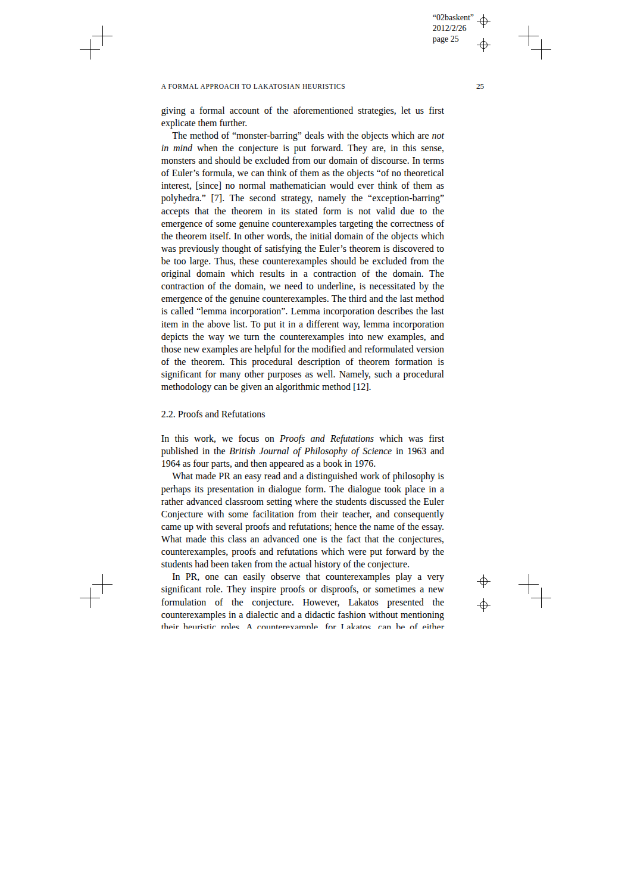“02baskent”
2012/2/26
page 25
A formal approach to Lakatosian heuristics 25
giving a formal account of the aforementioned strategies, let us first explicate them further.
The method of “monster-barring” deals with the objects which are not in mind when the conjecture is put forward. They are, in this sense, monsters and should be excluded from our domain of discourse. In terms of Euler’s formula, we can think of them as the objects “of no theoretical interest, [since] no normal mathematician would ever think of them as polyhedra.” [7]. The second strategy, namely the “exception-barring” accepts that the theorem in its stated form is not valid due to the emergence of some genuine counterexamples targeting the correctness of the theorem itself. In other words, the initial domain of the objects which was previously thought of satisfying the Euler’s theorem is discovered to be too large. Thus, these counterexamples should be excluded from the original domain which results in a contraction of the domain. The contraction of the domain, we need to underline, is necessitated by the emergence of the genuine counterexamples. The third and the last method is called “lemma incorporation”. Lemma incorporation describes the last item in the above list. To put it in a different way, lemma incorporation depicts the way we turn the counterexamples into new examples, and those new examples are helpful for the modified and reformulated version of the theorem. This procedural description of theorem formation is significant for many other purposes as well. Namely, such a procedural methodology can be given an algorithmic method [12].
2.2. Proofs and Refutations
In this work, we focus on Proofs and Refutations which was first published in the British Journal of Philosophy of Science in 1963 and 1964 as four parts, and then appeared as a book in 1976.
What made PR an easy read and a distinguished work of philosophy is perhaps its presentation in dialogue form. The dialogue took place in a rather advanced classroom setting where the students discussed the Euler Conjecture with some facilitation from their teacher, and consequently came up with several proofs and refutations; hence the name of the essay. What made this class an advanced one is the fact that the conjectures, counterexamples, proofs and refutations which were put forward by the students had been taken from the actual history of the conjecture.
In PR, one can easily observe that counterexamples play a very significant role. They inspire proofs or disproofs, or sometimes a new formulation of the conjecture. However, Lakatos presented the counterexamples in a dialectic and a didactic fashion without mentioning their heuristic roles. A counterexample, for Lakatos, can be of either positive heuristics or negative heuristics. The difference between these two separate roles of counterexamples can be summarized as follows. “Positive heuristic contains rules that